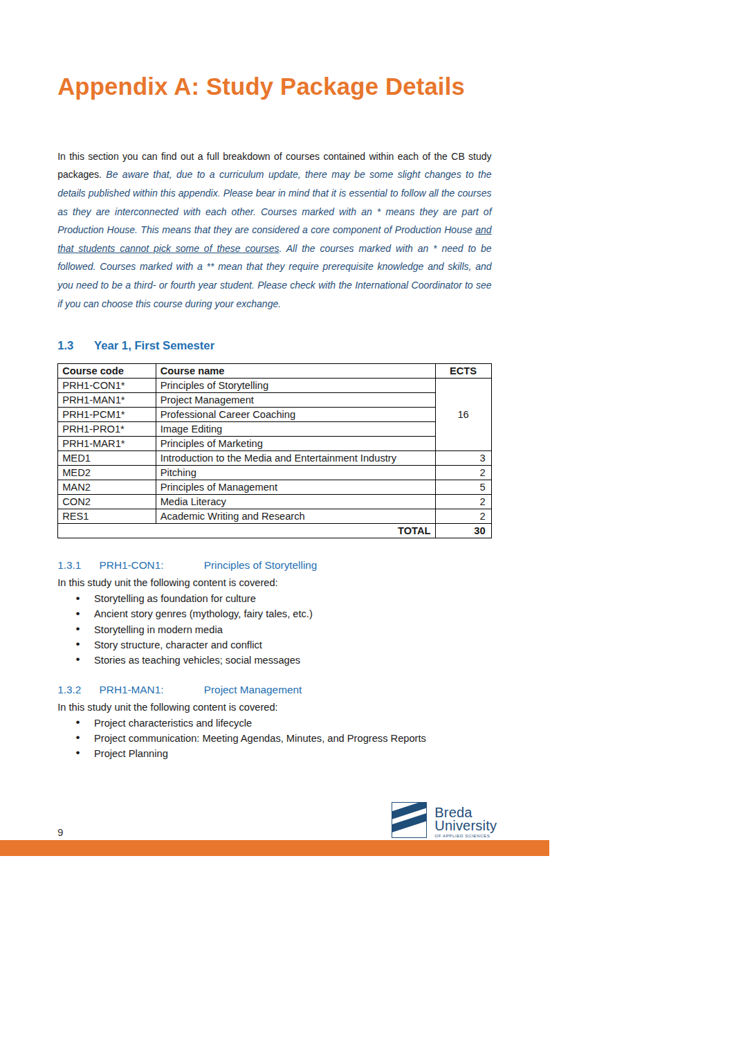Appendix A: Study Package Details
In this section you can find out a full breakdown of courses contained within each of the CB study packages. Be aware that, due to a curriculum update, there may be some slight changes to the details published within this appendix. Please bear in mind that it is essential to follow all the courses as they are interconnected with each other. Courses marked with an * means they are part of Production House. This means that they are considered a core component of Production House and that students cannot pick some of these courses. All the courses marked with an * need to be followed. Courses marked with a ** mean that they require prerequisite knowledge and skills, and you need to be a third- or fourth year student. Please check with the International Coordinator to see if you can choose this course during your exchange.
1.3 Year 1, First Semester
| Course code | Course name | ECTS |
| --- | --- | --- |
| PRH1-CON1* | Principles of Storytelling | 16 |
| PRH1-MAN1* | Project Management |
| PRH1-PCM1* | Professional Career Coaching |
| PRH1-PRO1* | Image Editing |
| PRH1-MAR1* | Principles of Marketing |
| MED1 | Introduction to the Media and Entertainment Industry | 3 |
| MED2 | Pitching | 2 |
| MAN2 | Principles of Management | 5 |
| CON2 | Media Literacy | 2 |
| RES1 | Academic Writing and Research | 2 |
| TOTAL | 30 |
1.3.1 PRH1-CON1: Principles of Storytelling
In this study unit the following content is covered:
Storytelling as foundation for culture
Ancient story genres (mythology, fairy tales, etc.)
Storytelling in modern media
Story structure, character and conflict
Stories as teaching vehicles; social messages
1.3.2 PRH1-MAN1: Project Management
In this study unit the following content is covered:
Project characteristics and lifecycle
Project communication: Meeting Agendas, Minutes, and Progress Reports
Project Planning
9
Breda
University
OF APPLIED SCIENCES